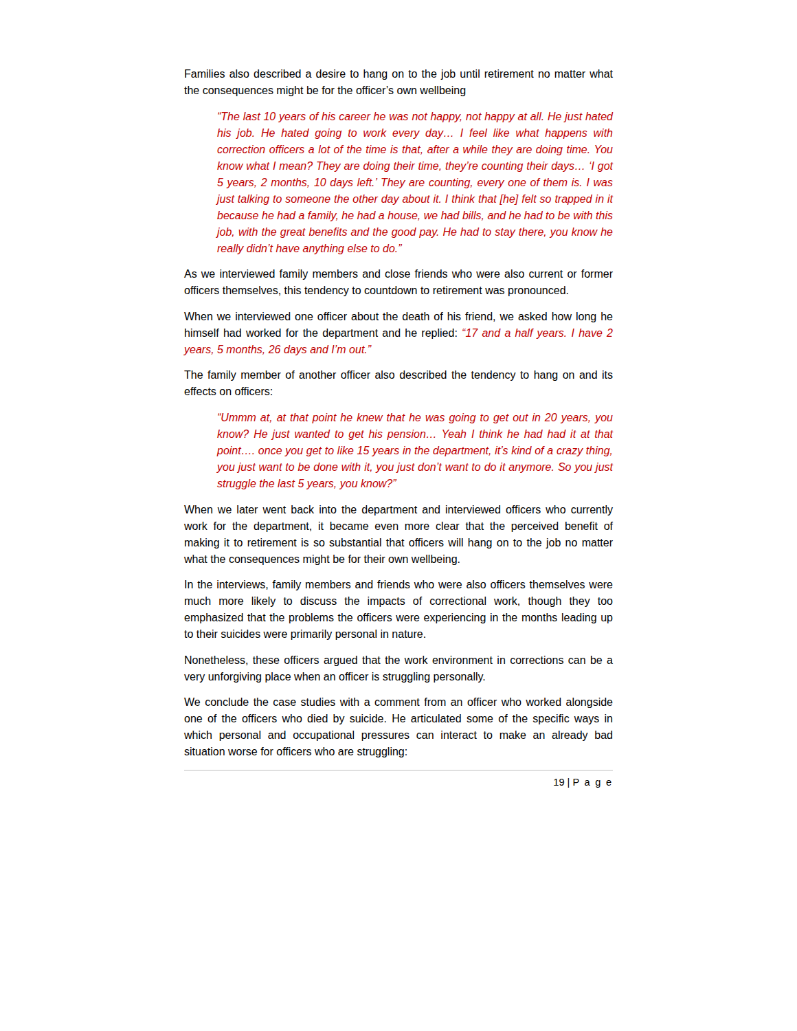Families also described a desire to hang on to the job until retirement no matter what the consequences might be for the officer’s own wellbeing
“The last 10 years of his career he was not happy, not happy at all. He just hated his job. He hated going to work every day… I feel like what happens with correction officers a lot of the time is that, after a while they are doing time. You know what I mean? They are doing their time, they’re counting their days… ‘I got 5 years, 2 months, 10 days left.’ They are counting, every one of them is. I was just talking to someone the other day about it. I think that [he] felt so trapped in it because he had a family, he had a house, we had bills, and he had to be with this job, with the great benefits and the good pay. He had to stay there, you know he really didn’t have anything else to do.”
As we interviewed family members and close friends who were also current or former officers themselves, this tendency to countdown to retirement was pronounced.
When we interviewed one officer about the death of his friend, we asked how long he himself had worked for the department and he replied: “17 and a half years. I have 2 years, 5 months, 26 days and I’m out.”
The family member of another officer also described the tendency to hang on and its effects on officers:
“Ummm at, at that point he knew that he was going to get out in 20 years, you know? He just wanted to get his pension… Yeah I think he had had it at that point…. once you get to like 15 years in the department, it’s kind of a crazy thing, you just want to be done with it, you just don’t want to do it anymore. So you just struggle the last 5 years, you know?”
When we later went back into the department and interviewed officers who currently work for the department, it became even more clear that the perceived benefit of making it to retirement is so substantial that officers will hang on to the job no matter what the consequences might be for their own wellbeing.
In the interviews, family members and friends who were also officers themselves were much more likely to discuss the impacts of correctional work, though they too emphasized that the problems the officers were experiencing in the months leading up to their suicides were primarily personal in nature.
Nonetheless, these officers argued that the work environment in corrections can be a very unforgiving place when an officer is struggling personally.
We conclude the case studies with a comment from an officer who worked alongside one of the officers who died by suicide. He articulated some of the specific ways in which personal and occupational pressures can interact to make an already bad situation worse for officers who are struggling:
19 | P a g e